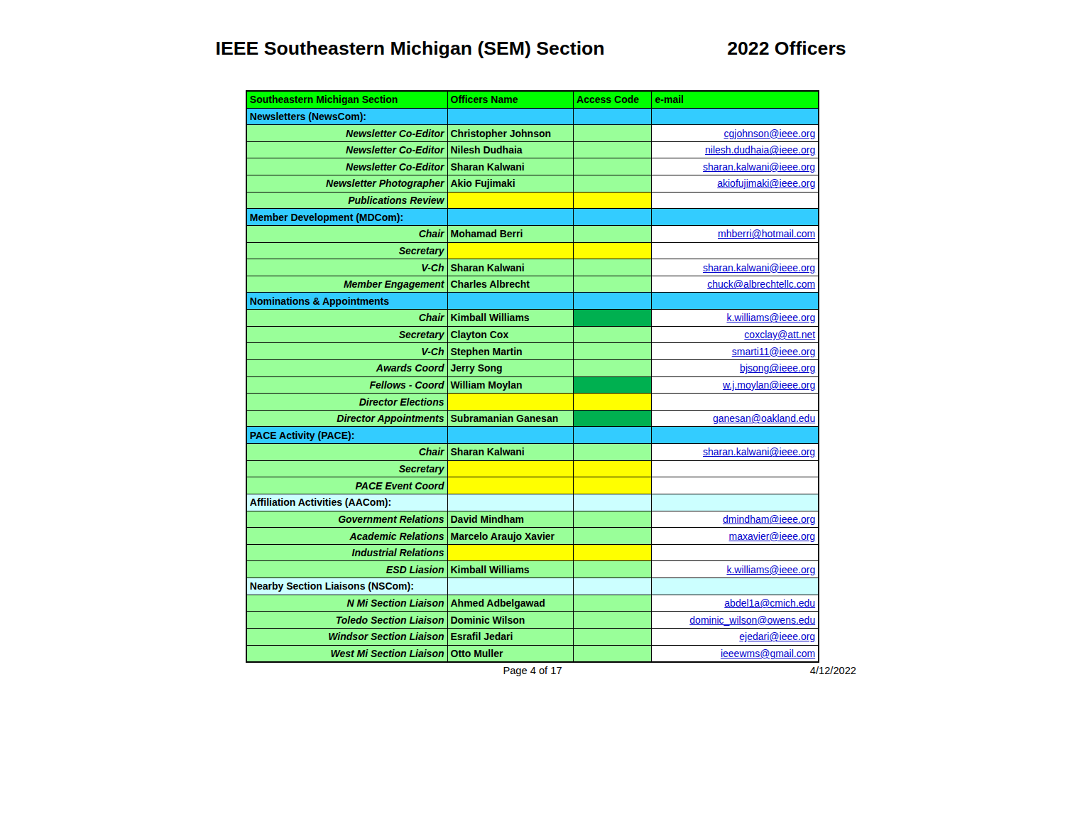IEEE Southeastern Michigan (SEM) Section
2022 Officers
| Southeastern Michigan Section | Officers Name | Access Code | e-mail |
| Newsletters (NewsCom): | | | |
| Newsletter Co-Editor | Christopher Johnson | | cgjohnson@ieee.org |
| Newsletter Co-Editor | Nilesh Dudhaia | | nilesh.dudhaia@ieee.org |
| Newsletter Co-Editor | Sharan Kalwani | | sharan.kalwani@ieee.org |
| Newsletter Photographer | Akio Fujimaki | | akiofujimaki@ieee.org |
| Publications Review | | | |
| Member Development (MDCom): | | | |
| Chair | Mohamad Berri | | mhberri@hotmail.com |
| Secretary | | | |
| V-Ch | Sharan Kalwani | | sharan.kalwani@ieee.org |
| Member Engagement | Charles Albrecht | | chuck@albrechtellc.com |
| Nominations & Appointments | | | |
| Chair | Kimball Williams | | k.williams@ieee.org |
| Secretary | Clayton Cox | | coxclay@att.net |
| V-Ch | Stephen Martin | | smarti11@ieee.org |
| Awards Coord | Jerry Song | | bjsong@ieee.org |
| Fellows - Coord | William Moylan | | w.j.moylan@ieee.org |
| Director Elections | | | |
| Director Appointments | Subramanian Ganesan | | ganesan@oakland.edu |
| PACE Activity (PACE): | | | |
| Chair | Sharan Kalwani | | sharan.kalwani@ieee.org |
| Secretary | | | |
| PACE Event Coord | | | |
| Affiliation Activities (AACom): | | | |
| Government Relations | David Mindham | | dmindham@ieee.org |
| Academic Relations | Marcelo Araujo Xavier | | maxavier@ieee.org |
| Industrial Relations | | | |
| ESD Liasion | Kimball Williams | | k.williams@ieee.org |
| Nearby Section Liaisons (NSCom): | | | |
| N Mi Section Liaison | Ahmed Adbelgawad | | abdel1a@cmich.edu |
| Toledo Section Liaison | Dominic Wilson | | dominic_wilson@owens.edu |
| Windsor Section Liaison | Esrafil Jedari | | ejedari@ieee.org |
| West Mi Section Liaison | Otto Muller | | ieeewms@gmail.com |
Page 4 of 17
4/12/2022